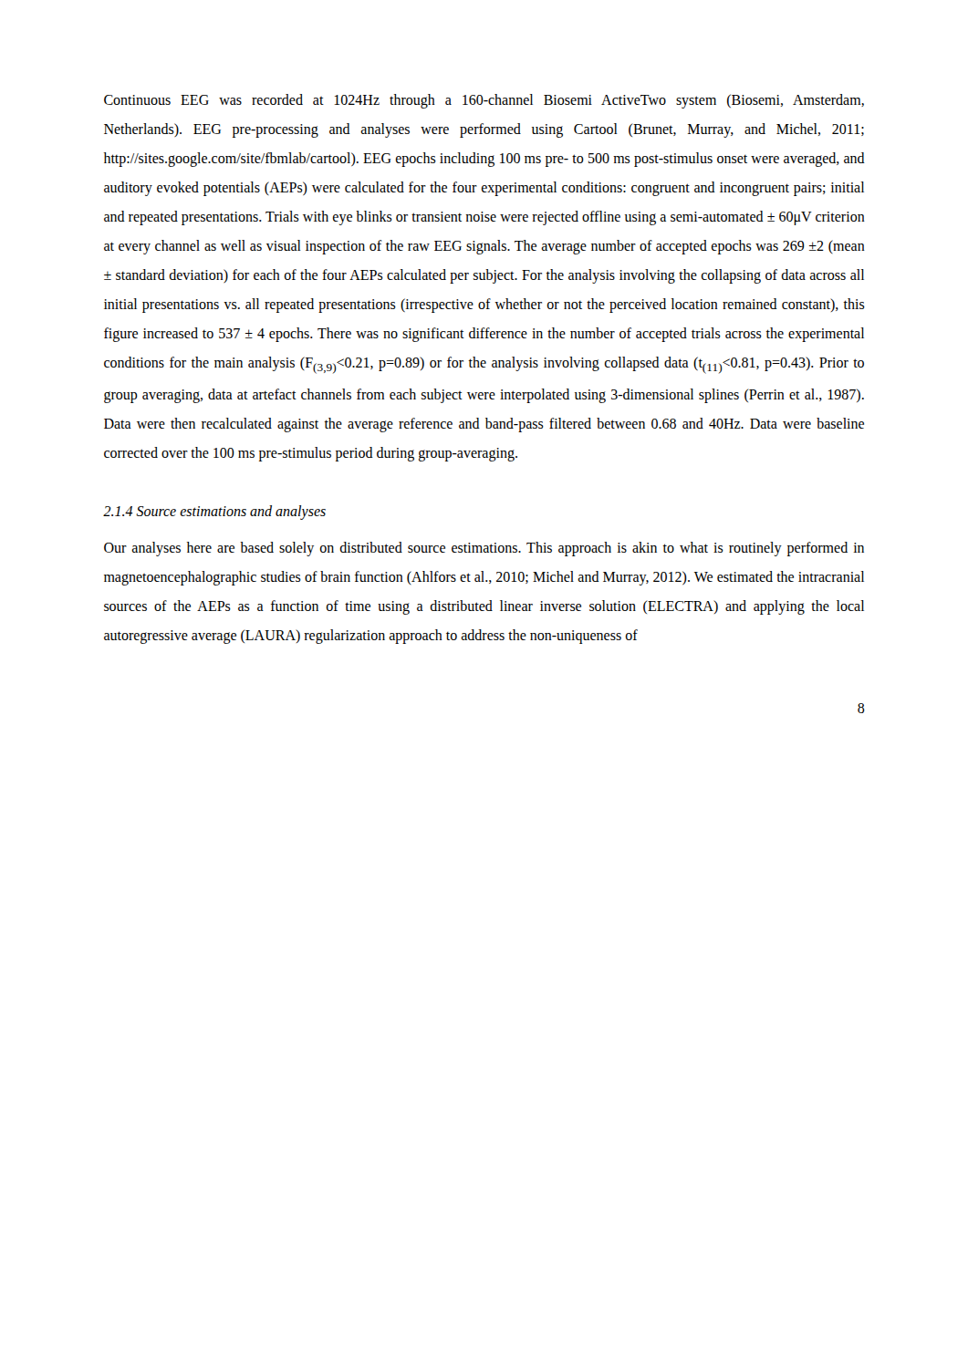Continuous EEG was recorded at 1024Hz through a 160-channel Biosemi ActiveTwo system (Biosemi, Amsterdam, Netherlands). EEG pre-processing and analyses were performed using Cartool (Brunet, Murray, and Michel, 2011; http://sites.google.com/site/fbmlab/cartool). EEG epochs including 100 ms pre- to 500 ms post-stimulus onset were averaged, and auditory evoked potentials (AEPs) were calculated for the four experimental conditions: congruent and incongruent pairs; initial and repeated presentations. Trials with eye blinks or transient noise were rejected offline using a semi-automated ± 60μV criterion at every channel as well as visual inspection of the raw EEG signals. The average number of accepted epochs was 269 ±2 (mean ± standard deviation) for each of the four AEPs calculated per subject. For the analysis involving the collapsing of data across all initial presentations vs. all repeated presentations (irrespective of whether or not the perceived location remained constant), this figure increased to 537 ± 4 epochs. There was no significant difference in the number of accepted trials across the experimental conditions for the main analysis (F(3,9)<0.21, p=0.89) or for the analysis involving collapsed data (t(11)<0.81, p=0.43). Prior to group averaging, data at artefact channels from each subject were interpolated using 3-dimensional splines (Perrin et al., 1987). Data were then recalculated against the average reference and band-pass filtered between 0.68 and 40Hz. Data were baseline corrected over the 100 ms pre-stimulus period during group-averaging.
2.1.4 Source estimations and analyses
Our analyses here are based solely on distributed source estimations. This approach is akin to what is routinely performed in magnetoencephalographic studies of brain function (Ahlfors et al., 2010; Michel and Murray, 2012). We estimated the intracranial sources of the AEPs as a function of time using a distributed linear inverse solution (ELECTRA) and applying the local autoregressive average (LAURA) regularization approach to address the non-uniqueness of
8